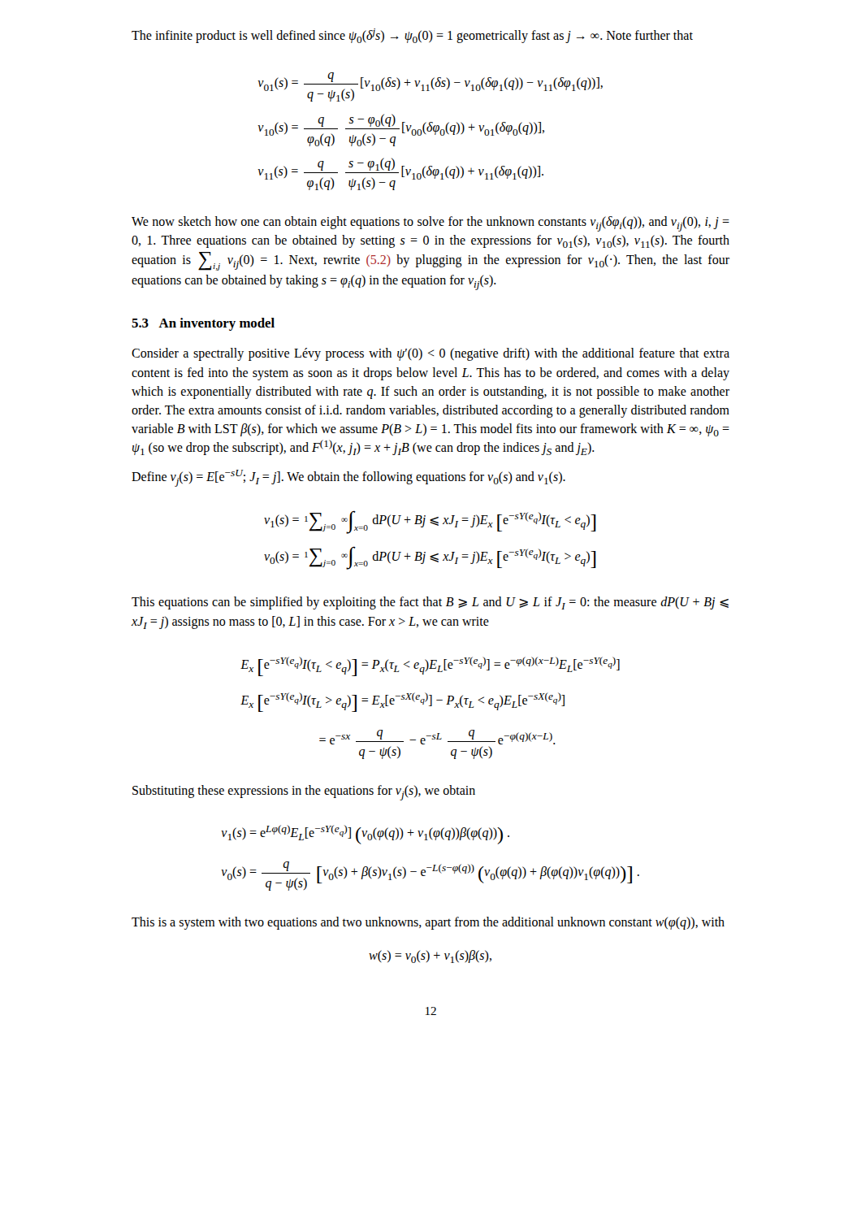The infinite product is well defined since ψ0(δjs) → ψ0(0) = 1 geometrically fast as j → ∞. Note further that
v01(s) = qq − ψ1(s)[v10(δs) + v11(δs) − v10(δφ1(q)) − v11(δφ1(q))],
v10(s) = qφ0(q) s − φ0(q) ψ0(s) − q[v00(δφ0(q)) + v01(δφ0(q))],
v11(s) = qφ1(q) s − φ1(q) ψ1(s) − q[v10(δφ1(q)) + v11(δφ1(q))].
We now sketch how one can obtain eight equations to solve for the unknown constants vij(δφi(q)), and vij(0), i, j = 0, 1. Three equations can be obtained by setting s = 0 in the expressions for v01(s), v10(s), v11(s). The fourth equation is ∑i,j vij(0) = 1. Next, rewrite (5.2) by plugging in the expression for v10(·). Then, the last four equations can be obtained by taking s = φi(q) in the equation for vij(s).
5.3 An inventory model
Consider a spectrally positive Lévy process with ψ′(0) < 0 (negative drift) with the additional feature that extra content is fed into the system as soon as it drops below level L. This has to be ordered, and comes with a delay which is exponentially distributed with rate q. If such an order is outstanding, it is not possible to make another order. The extra amounts consist of i.i.d. random variables, distributed according to a generally distributed random variable B with LST β(s), for which we assume P(B > L) = 1. This model fits into our framework with K = ∞, ψ0 = ψ1 (so we drop the subscript), and F(1)(x, jI) = x + jIB (we can drop the indices jS and jE).
Define vj(s) = E[e−sU; JI = j]. We obtain the following equations for v0(s) and v1(s).
v1(s) = 1∑j=0 ∞∫x=0 dP(U + Bj ⩽ xJI = j)Ex [e−sY(eq)I(τL < eq)]
v0(s) = 1∑j=0 ∞∫x=0 dP(U + Bj ⩽ xJI = j)Ex [e−sY(eq)I(τL > eq)]
This equations can be simplified by exploiting the fact that B ⩾ L and U ⩾ L if JI = 0: the measure dP(U + Bj ⩽ xJI = j) assigns no mass to [0, L] in this case. For x > L, we can write
Ex [e−sY(eq)I(τL < eq)] = Px(τL < eq)EL[e−sY(eq)] = e−φ(q)(x−L)EL[e−sY(eq)]
Ex [e−sY(eq)I(τL > eq)] = Ex[e−sX(eq)] − Px(τL < eq)EL[e−sX(eq)]
= e−sx qq − ψ(s) − e−sL qq − ψ(s) e−φ(q)(x−L).
Substituting these expressions in the equations for vj(s), we obtain
v1(s) = eLφ(q)EL[e−sY(eq)] (v0(φ(q)) + v1(φ(q))β(φ(q))) .
v0(s) = qq − ψ(s) [v0(s) + β(s)v1(s) − e−L(s−φ(q)) (v0(φ(q)) + β(φ(q))v1(φ(q)))] .
This is a system with two equations and two unknowns, apart from the additional unknown constant w(φ(q)), with
w(s) = v0(s) + v1(s)β(s),
12